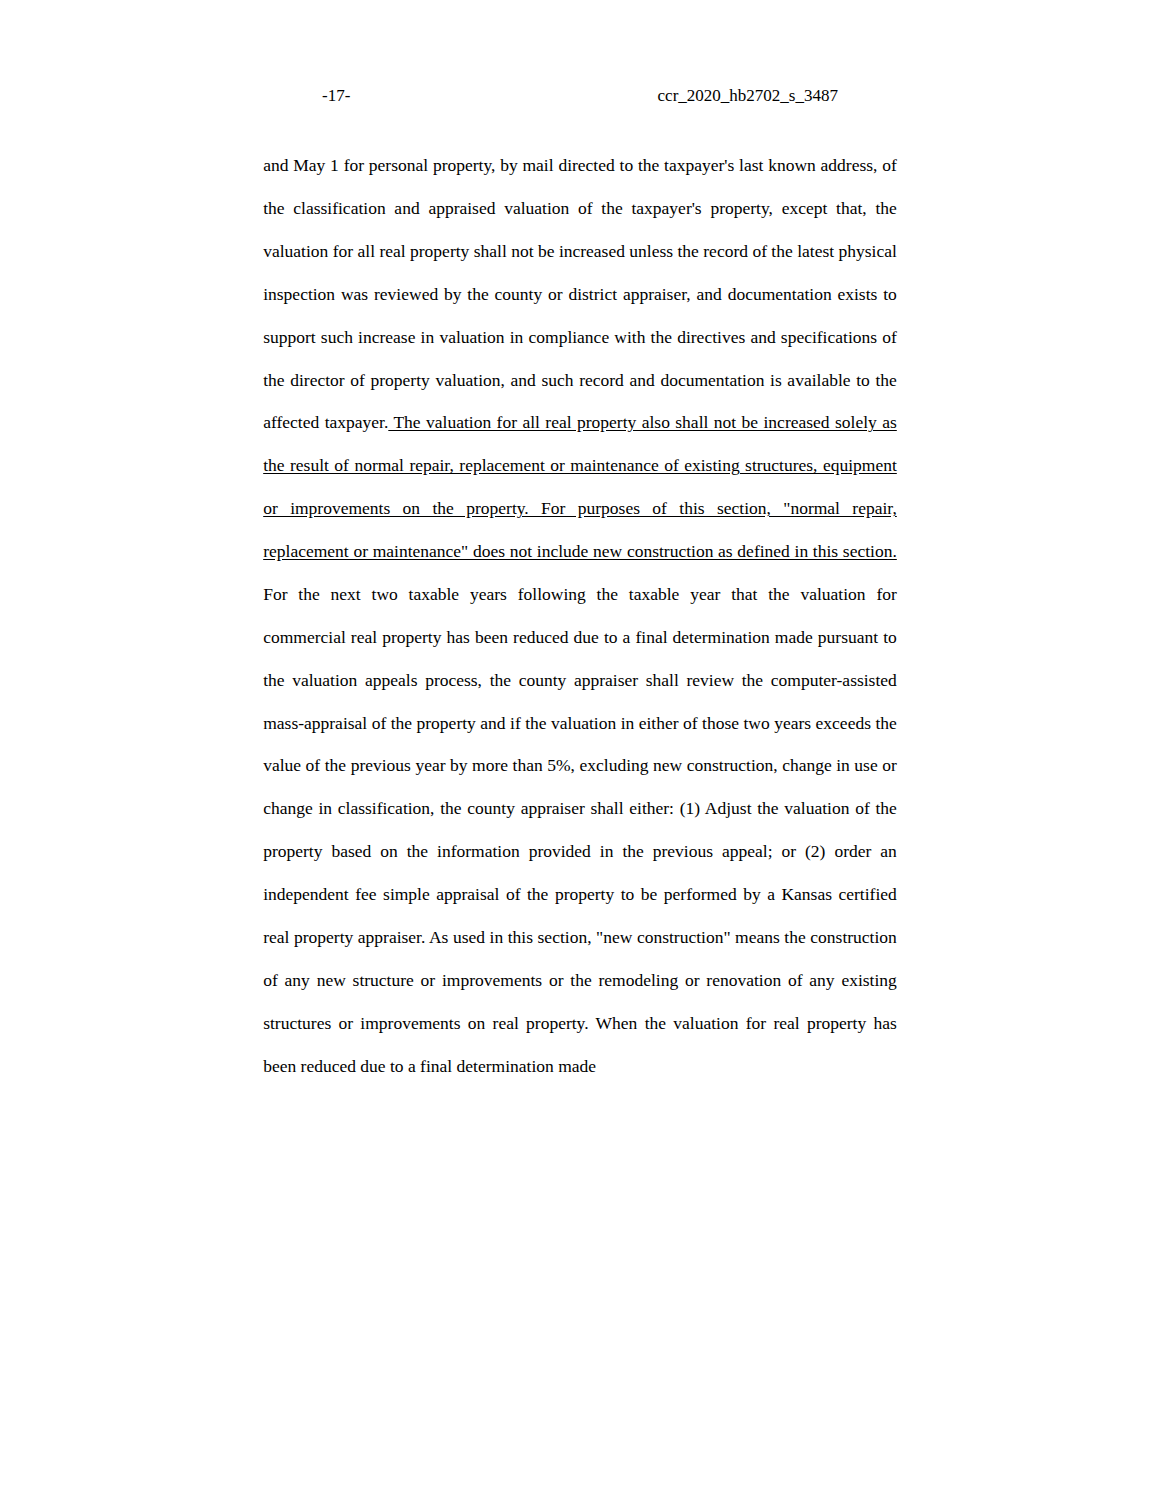-17- ccr_2020_hb2702_s_3487
and May 1 for personal property, by mail directed to the taxpayer's last known address, of the classification and appraised valuation of the taxpayer's property, except that, the valuation for all real property shall not be increased unless the record of the latest physical inspection was reviewed by the county or district appraiser, and documentation exists to support such increase in valuation in compliance with the directives and specifications of the director of property valuation, and such record and documentation is available to the affected taxpayer. The valuation for all real property also shall not be increased solely as the result of normal repair, replacement or maintenance of existing structures, equipment or improvements on the property. For purposes of this section, "normal repair, replacement or maintenance" does not include new construction as defined in this section. For the next two taxable years following the taxable year that the valuation for commercial real property has been reduced due to a final determination made pursuant to the valuation appeals process, the county appraiser shall review the computer-assisted mass-appraisal of the property and if the valuation in either of those two years exceeds the value of the previous year by more than 5%, excluding new construction, change in use or change in classification, the county appraiser shall either: (1) Adjust the valuation of the property based on the information provided in the previous appeal; or (2) order an independent fee simple appraisal of the property to be performed by a Kansas certified real property appraiser. As used in this section, "new construction" means the construction of any new structure or improvements or the remodeling or renovation of any existing structures or improvements on real property. When the valuation for real property has been reduced due to a final determination made